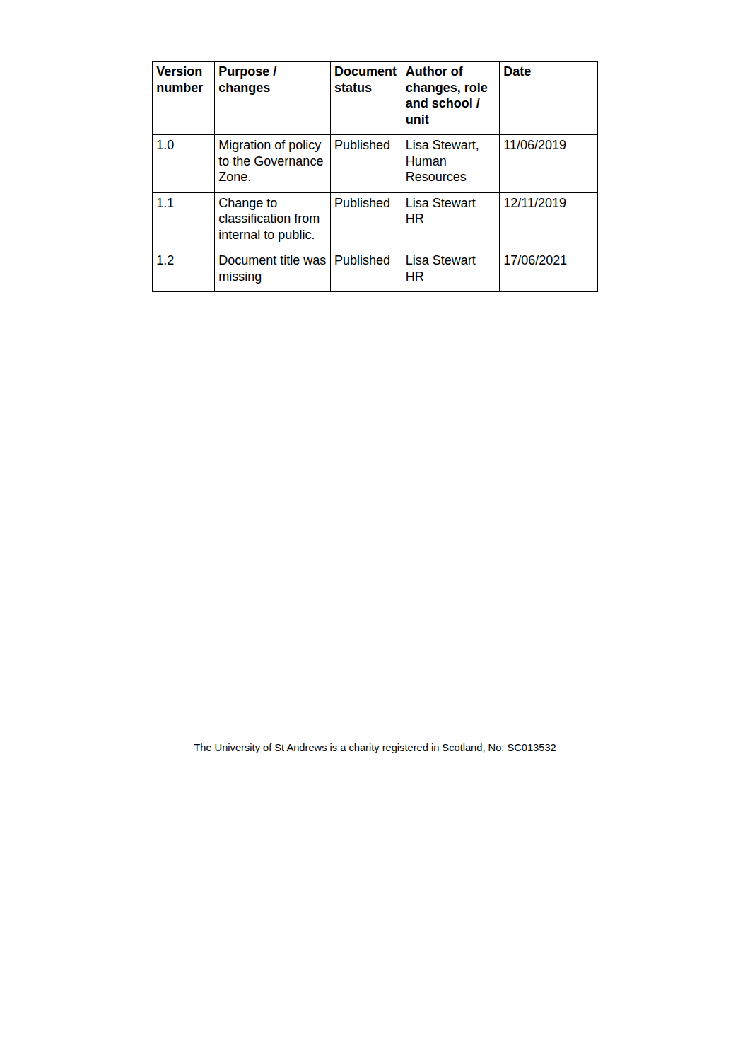| Version number | Purpose / changes | Document status | Author of changes, role and school / unit | Date |
| --- | --- | --- | --- | --- |
| 1.0 | Migration of policy to the Governance Zone. | Published | Lisa Stewart, Human Resources | 11/06/2019 |
| 1.1 | Change to classification from internal to public. | Published | Lisa Stewart HR | 12/11/2019 |
| 1.2 | Document title was missing | Published | Lisa Stewart HR | 17/06/2021 |
The University of St Andrews is a charity registered in Scotland, No: SC013532